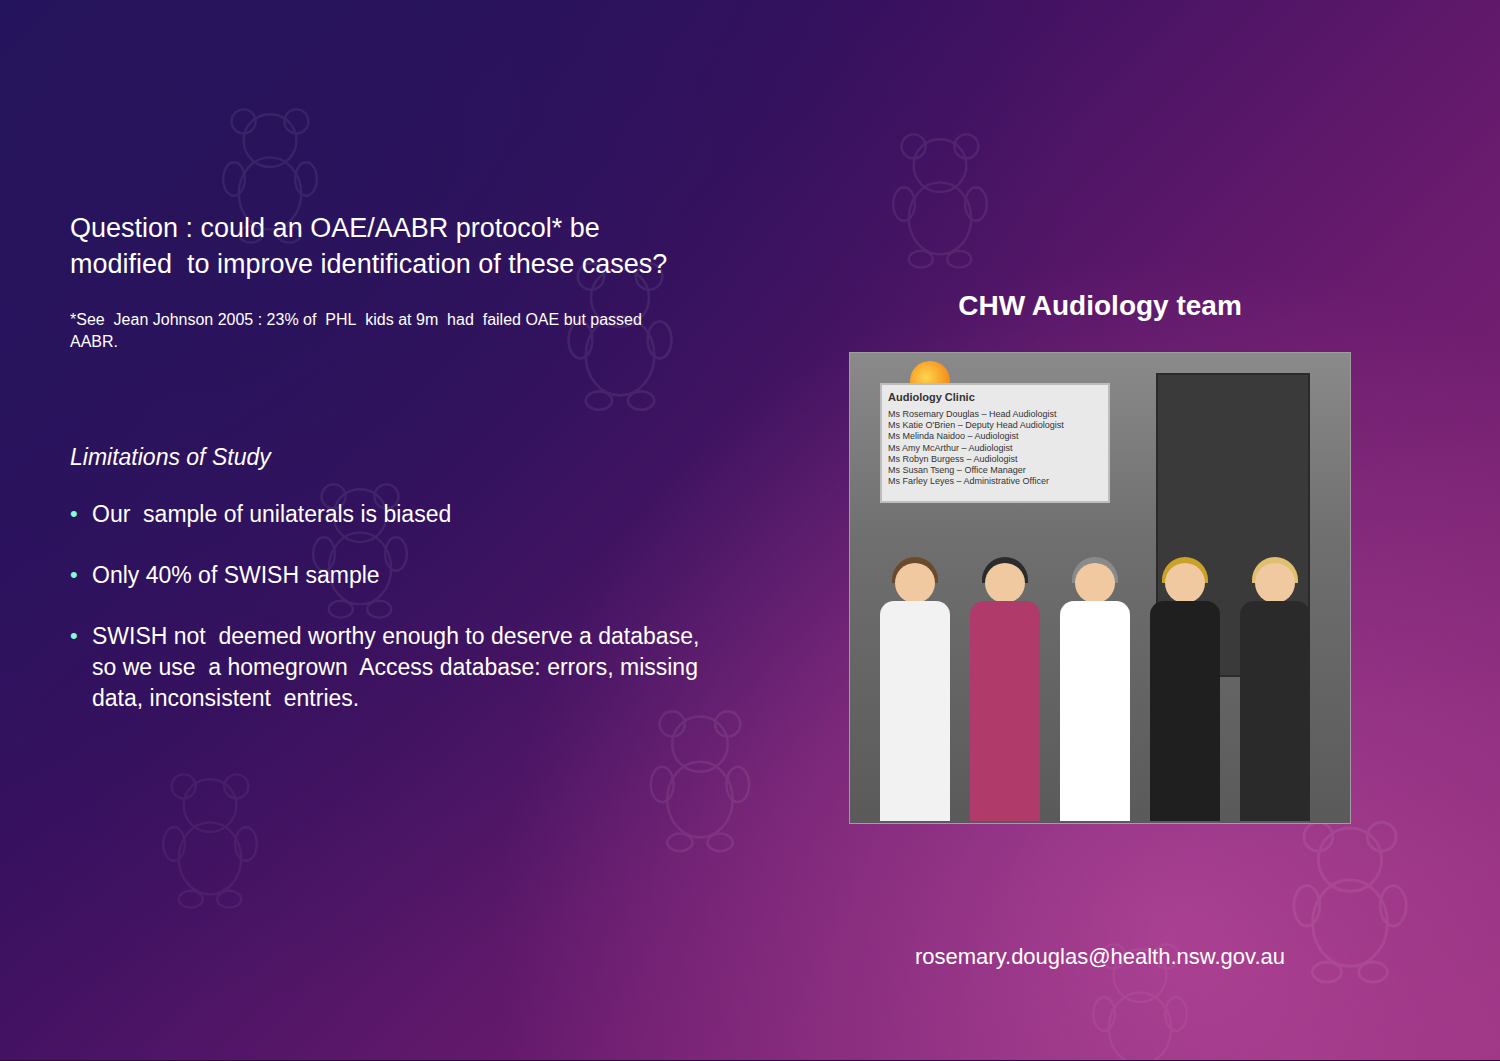Question : could an OAE/AABR protocol* be modified to improve identification of these cases?
*See Jean Johnson 2005 : 23% of PHL kids at 9m had failed OAE but passed AABR.
Limitations of Study
Our sample of unilaterals is biased
Only 40% of SWISH sample
SWISH not deemed worthy enough to deserve a database, so we use a homegrown Access database: errors, missing data, inconsistent entries.
CHW Audiology team
Audiology Clinic
Ms Rosemary Douglas – Head Audiologist
Ms Katie O'Brien – Deputy Head Audiologist
Ms Melinda Naidoo – Audiologist
Ms Amy McArthur – Audiologist
Ms Robyn Burgess – Audiologist
Ms Susan Tseng – Office Manager
Ms Farley Leyes – Administrative Officer
rosemary.douglas@health.nsw.gov.au